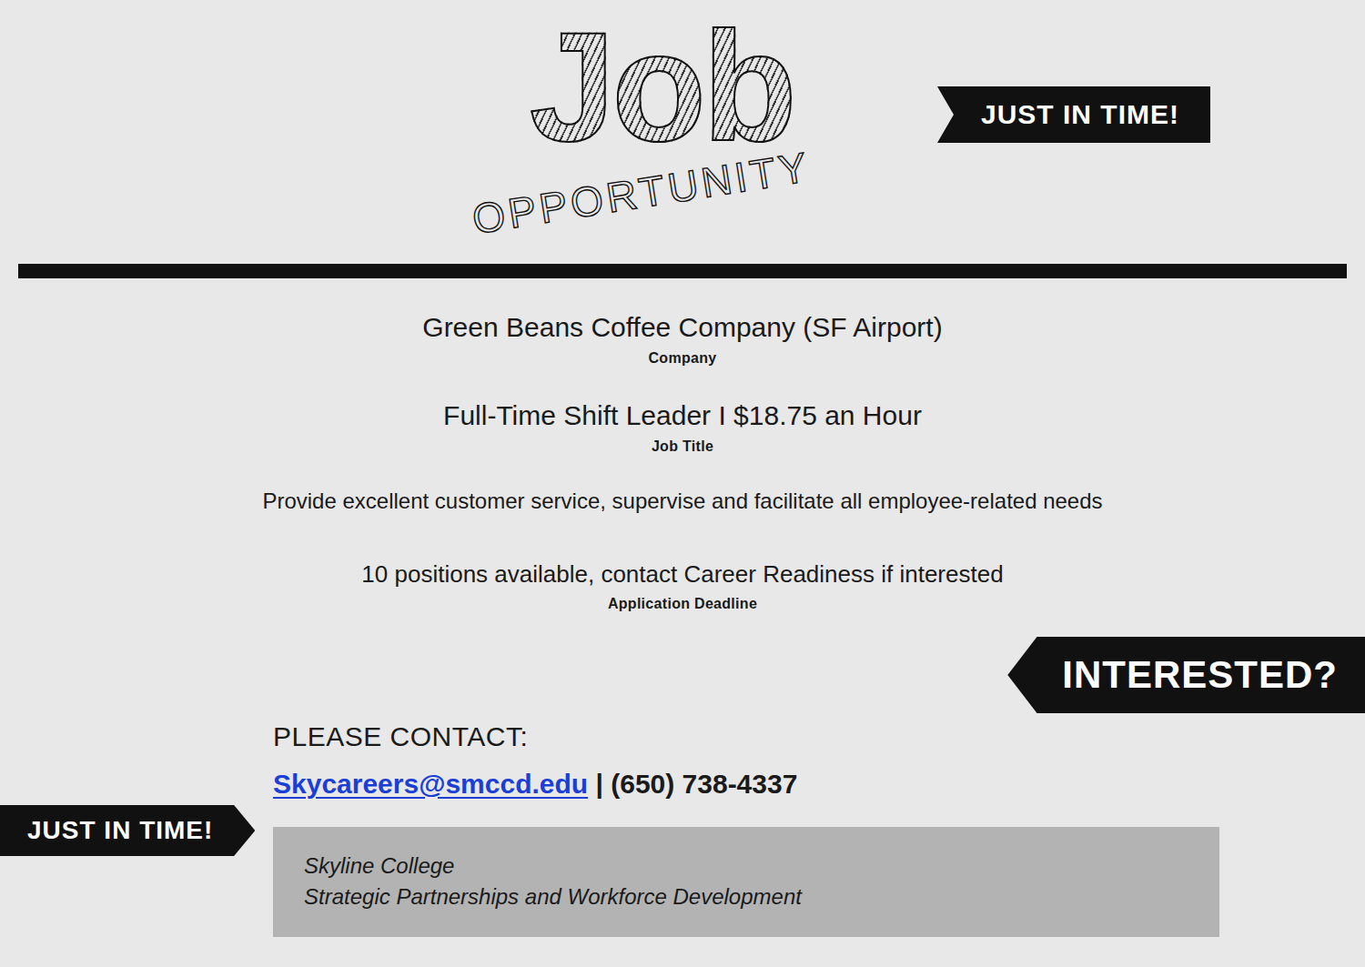Job
OPPORTUNITY
Just in Time!
Green Beans Coffee Company (SF Airport)
Company
Full-Time Shift Leader I $18.75 an Hour
Job Title
Provide excellent customer service, supervise and facilitate all employee-related needs
10 positions available, contact Career Readiness if interested
Application Deadline
Interested?
Just in Time!
PLEASE CONTACT:
Skycareers@smccd.edu | (650) 738-4337
Skyline College
Strategic Partnerships and Workforce Development